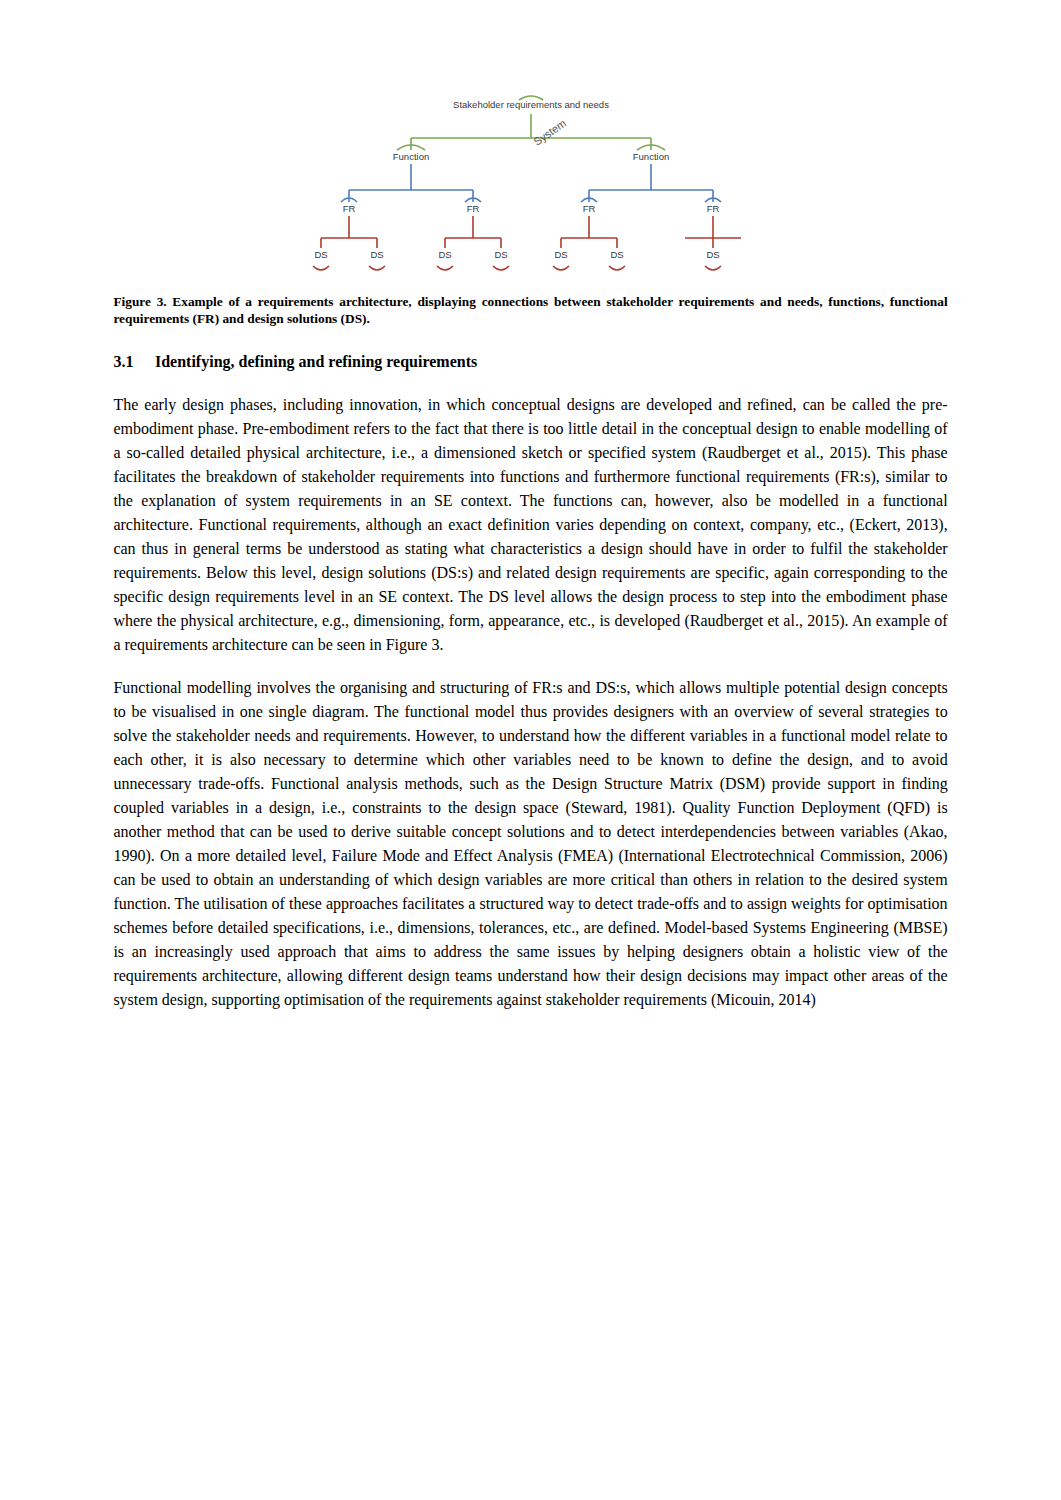Stakeholder requirements and needs System Function Function FR FR FR FR DS DS DS DS DS DS DS
Figure 3. Example of a requirements architecture, displaying connections between stakeholder requirements and needs, functions, functional requirements (FR) and design solutions (DS).
3.1 Identifying, defining and refining requirements
The early design phases, including innovation, in which conceptual designs are developed and refined, can be called the pre-embodiment phase. Pre-embodiment refers to the fact that there is too little detail in the conceptual design to enable modelling of a so-called detailed physical architecture, i.e., a dimensioned sketch or specified system (Raudberget et al., 2015). This phase facilitates the breakdown of stakeholder requirements into functions and furthermore functional requirements (FR:s), similar to the explanation of system requirements in an SE context. The functions can, however, also be modelled in a functional architecture. Functional requirements, although an exact definition varies depending on context, company, etc., (Eckert, 2013), can thus in general terms be understood as stating what characteristics a design should have in order to fulfil the stakeholder requirements. Below this level, design solutions (DS:s) and related design requirements are specific, again corresponding to the specific design requirements level in an SE context. The DS level allows the design process to step into the embodiment phase where the physical architecture, e.g., dimensioning, form, appearance, etc., is developed (Raudberget et al., 2015). An example of a requirements architecture can be seen in Figure 3.
Functional modelling involves the organising and structuring of FR:s and DS:s, which allows multiple potential design concepts to be visualised in one single diagram. The functional model thus provides designers with an overview of several strategies to solve the stakeholder needs and requirements. However, to understand how the different variables in a functional model relate to each other, it is also necessary to determine which other variables need to be known to define the design, and to avoid unnecessary trade-offs. Functional analysis methods, such as the Design Structure Matrix (DSM) provide support in finding coupled variables in a design, i.e., constraints to the design space (Steward, 1981). Quality Function Deployment (QFD) is another method that can be used to derive suitable concept solutions and to detect interdependencies between variables (Akao, 1990). On a more detailed level, Failure Mode and Effect Analysis (FMEA) (International Electrotechnical Commission, 2006) can be used to obtain an understanding of which design variables are more critical than others in relation to the desired system function. The utilisation of these approaches facilitates a structured way to detect trade-offs and to assign weights for optimisation schemes before detailed specifications, i.e., dimensions, tolerances, etc., are defined. Model-based Systems Engineering (MBSE) is an increasingly used approach that aims to address the same issues by helping designers obtain a holistic view of the requirements architecture, allowing different design teams understand how their design decisions may impact other areas of the system design, supporting optimisation of the requirements against stakeholder requirements (Micouin, 2014)